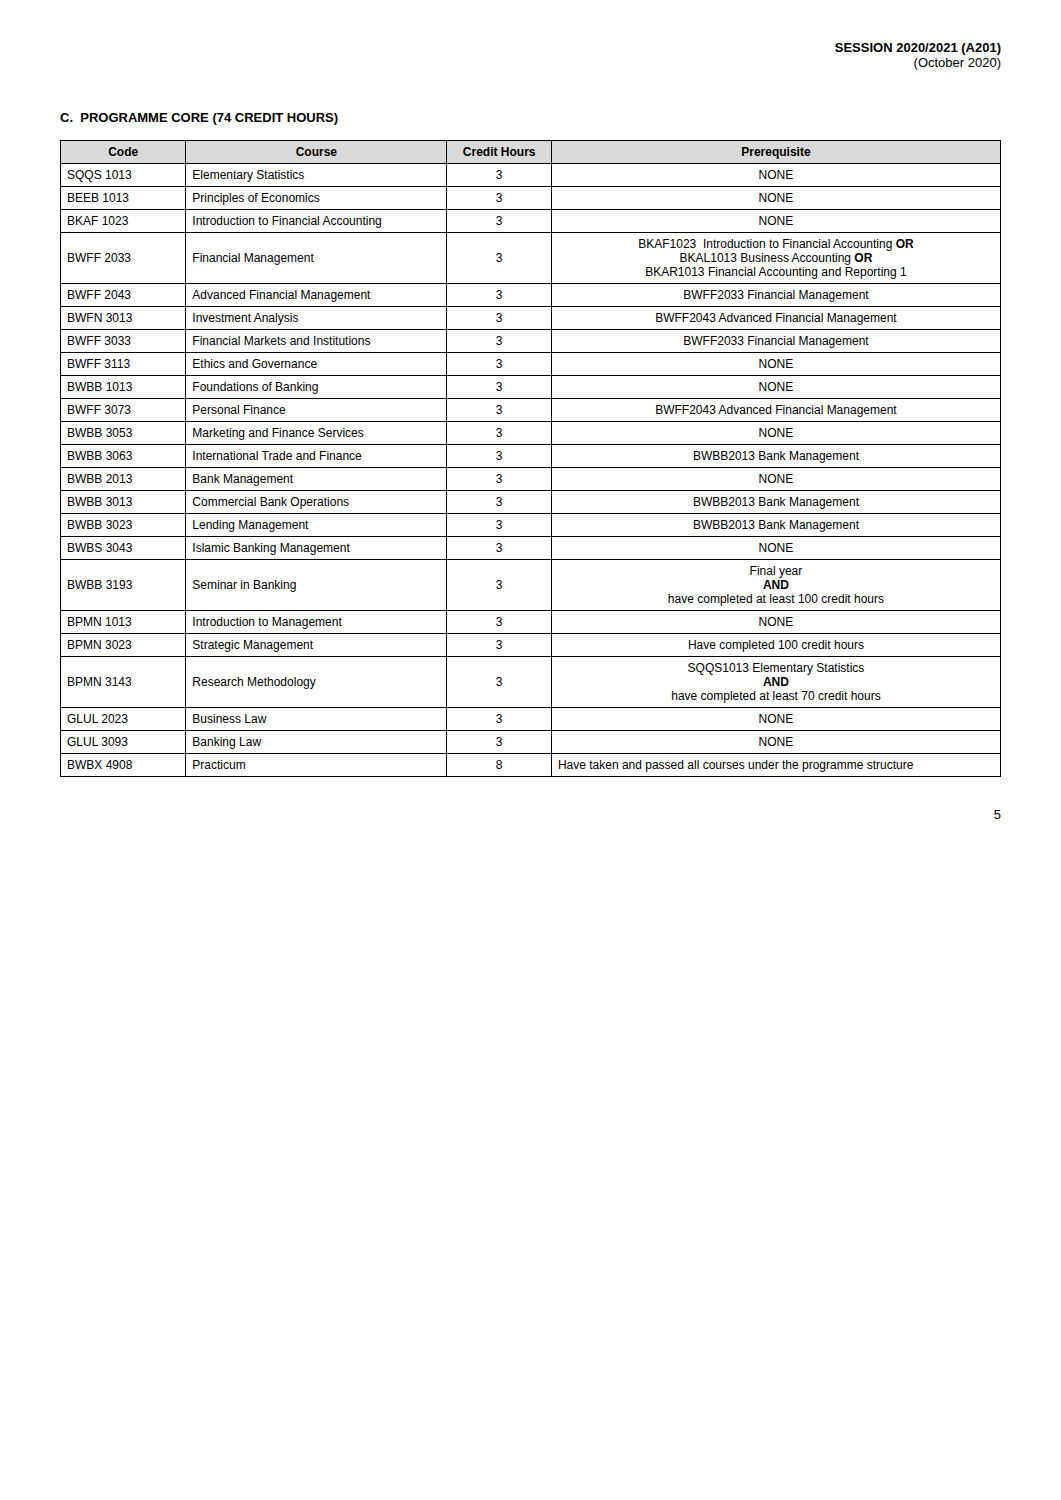SESSION 2020/2021 (A201)
(October 2020)
C. PROGRAMME CORE (74 CREDIT HOURS)
| Code | Course | Credit Hours | Prerequisite |
| --- | --- | --- | --- |
| SQQS 1013 | Elementary Statistics | 3 | NONE |
| BEEB 1013 | Principles of Economics | 3 | NONE |
| BKAF 1023 | Introduction to Financial Accounting | 3 | NONE |
| BWFF 2033 | Financial Management | 3 | BKAF1023 Introduction to Financial Accounting OR BKAL1013 Business Accounting OR BKAR1013 Financial Accounting and Reporting 1 |
| BWFF 2043 | Advanced Financial Management | 3 | BWFF2033 Financial Management |
| BWFN 3013 | Investment Analysis | 3 | BWFF2043 Advanced Financial Management |
| BWFF 3033 | Financial Markets and Institutions | 3 | BWFF2033 Financial Management |
| BWFF 3113 | Ethics and Governance | 3 | NONE |
| BWBB 1013 | Foundations of Banking | 3 | NONE |
| BWFF 3073 | Personal Finance | 3 | BWFF2043 Advanced Financial Management |
| BWBB 3053 | Marketing and Finance Services | 3 | NONE |
| BWBB 3063 | International Trade and Finance | 3 | BWBB2013 Bank Management |
| BWBB 2013 | Bank Management | 3 | NONE |
| BWBB 3013 | Commercial Bank Operations | 3 | BWBB2013 Bank Management |
| BWBB 3023 | Lending Management | 3 | BWBB2013 Bank Management |
| BWBS 3043 | Islamic Banking Management | 3 | NONE |
| BWBB 3193 | Seminar in Banking | 3 | Final year AND have completed at least 100 credit hours |
| BPMN 1013 | Introduction to Management | 3 | NONE |
| BPMN 3023 | Strategic Management | 3 | Have completed 100 credit hours |
| BPMN 3143 | Research Methodology | 3 | SQQS1013 Elementary Statistics AND have completed at least 70 credit hours |
| GLUL 2023 | Business Law | 3 | NONE |
| GLUL 3093 | Banking Law | 3 | NONE |
| BWBX 4908 | Practicum | 8 | Have taken and passed all courses under the programme structure |
5